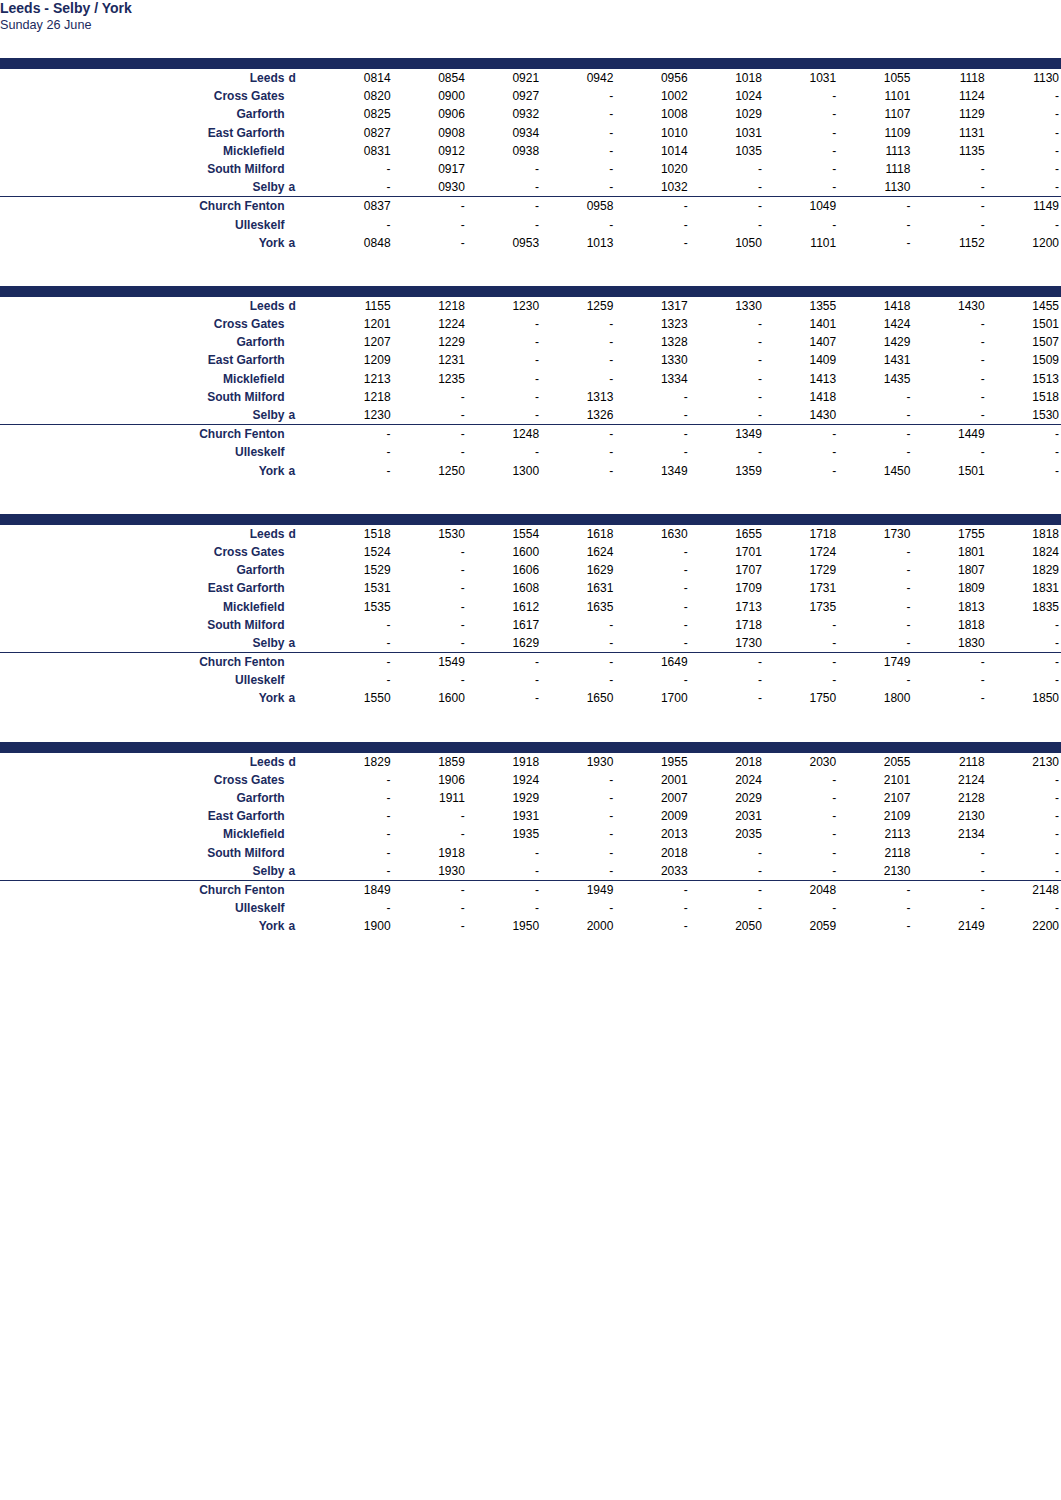Leeds - Selby / York
Sunday 26 June
| Leeds | d | 0814 | 0854 | 0921 | 0942 | 0956 | 1018 | 1031 | 1055 | 1118 | 1130 |
| Cross Gates | | 0820 | 0900 | 0927 | - | 1002 | 1024 | - | 1101 | 1124 | - |
| Garforth | | 0825 | 0906 | 0932 | - | 1008 | 1029 | - | 1107 | 1129 | - |
| East Garforth | | 0827 | 0908 | 0934 | - | 1010 | 1031 | - | 1109 | 1131 | - |
| Micklefield | | 0831 | 0912 | 0938 | - | 1014 | 1035 | - | 1113 | 1135 | - |
| South Milford | | - | 0917 | - | - | 1020 | - | - | 1118 | - | - |
| Selby | a | - | 0930 | - | - | 1032 | - | - | 1130 | - | - |
| Church Fenton | | 0837 | - | - | 0958 | - | - | 1049 | - | - | 1149 |
| Ulleskelf | | - | - | - | - | - | - | - | - | - | - |
| York | a | 0848 | - | 0953 | 1013 | - | 1050 | 1101 | - | 1152 | 1200 |
| Leeds | d | 1155 | 1218 | 1230 | 1259 | 1317 | 1330 | 1355 | 1418 | 1430 | 1455 |
| Cross Gates | | 1201 | 1224 | - | - | 1323 | - | 1401 | 1424 | - | 1501 |
| Garforth | | 1207 | 1229 | - | - | 1328 | - | 1407 | 1429 | - | 1507 |
| East Garforth | | 1209 | 1231 | - | - | 1330 | - | 1409 | 1431 | - | 1509 |
| Micklefield | | 1213 | 1235 | - | - | 1334 | - | 1413 | 1435 | - | 1513 |
| South Milford | | 1218 | - | - | 1313 | - | - | 1418 | - | - | 1518 |
| Selby | a | 1230 | - | - | 1326 | - | - | 1430 | - | - | 1530 |
| Church Fenton | | - | - | 1248 | - | - | 1349 | - | - | 1449 | - |
| Ulleskelf | | - | - | - | - | - | - | - | - | - | - |
| York | a | - | 1250 | 1300 | - | 1349 | 1359 | - | 1450 | 1501 | - |
| Leeds | d | 1518 | 1530 | 1554 | 1618 | 1630 | 1655 | 1718 | 1730 | 1755 | 1818 |
| Cross Gates | | 1524 | - | 1600 | 1624 | - | 1701 | 1724 | - | 1801 | 1824 |
| Garforth | | 1529 | - | 1606 | 1629 | - | 1707 | 1729 | - | 1807 | 1829 |
| East Garforth | | 1531 | - | 1608 | 1631 | - | 1709 | 1731 | - | 1809 | 1831 |
| Micklefield | | 1535 | - | 1612 | 1635 | - | 1713 | 1735 | - | 1813 | 1835 |
| South Milford | | - | - | 1617 | - | - | 1718 | - | - | 1818 | - |
| Selby | a | - | - | 1629 | - | - | 1730 | - | - | 1830 | - |
| Church Fenton | | - | 1549 | - | - | 1649 | - | - | 1749 | - | - |
| Ulleskelf | | - | - | - | - | - | - | - | - | - | - |
| York | a | 1550 | 1600 | - | 1650 | 1700 | - | 1750 | 1800 | - | 1850 |
| Leeds | d | 1829 | 1859 | 1918 | 1930 | 1955 | 2018 | 2030 | 2055 | 2118 | 2130 |
| Cross Gates | | - | 1906 | 1924 | - | 2001 | 2024 | - | 2101 | 2124 | - |
| Garforth | | - | 1911 | 1929 | - | 2007 | 2029 | - | 2107 | 2128 | - |
| East Garforth | | - | - | 1931 | - | 2009 | 2031 | - | 2109 | 2130 | - |
| Micklefield | | - | - | 1935 | - | 2013 | 2035 | - | 2113 | 2134 | - |
| South Milford | | - | 1918 | - | - | 2018 | - | - | 2118 | - | - |
| Selby | a | - | 1930 | - | - | 2033 | - | - | 2130 | - | - |
| Church Fenton | | 1849 | - | - | 1949 | - | - | 2048 | - | - | 2148 |
| Ulleskelf | | - | - | - | - | - | - | - | - | - | - |
| York | a | 1900 | - | 1950 | 2000 | - | 2050 | 2059 | - | 2149 | 2200 |